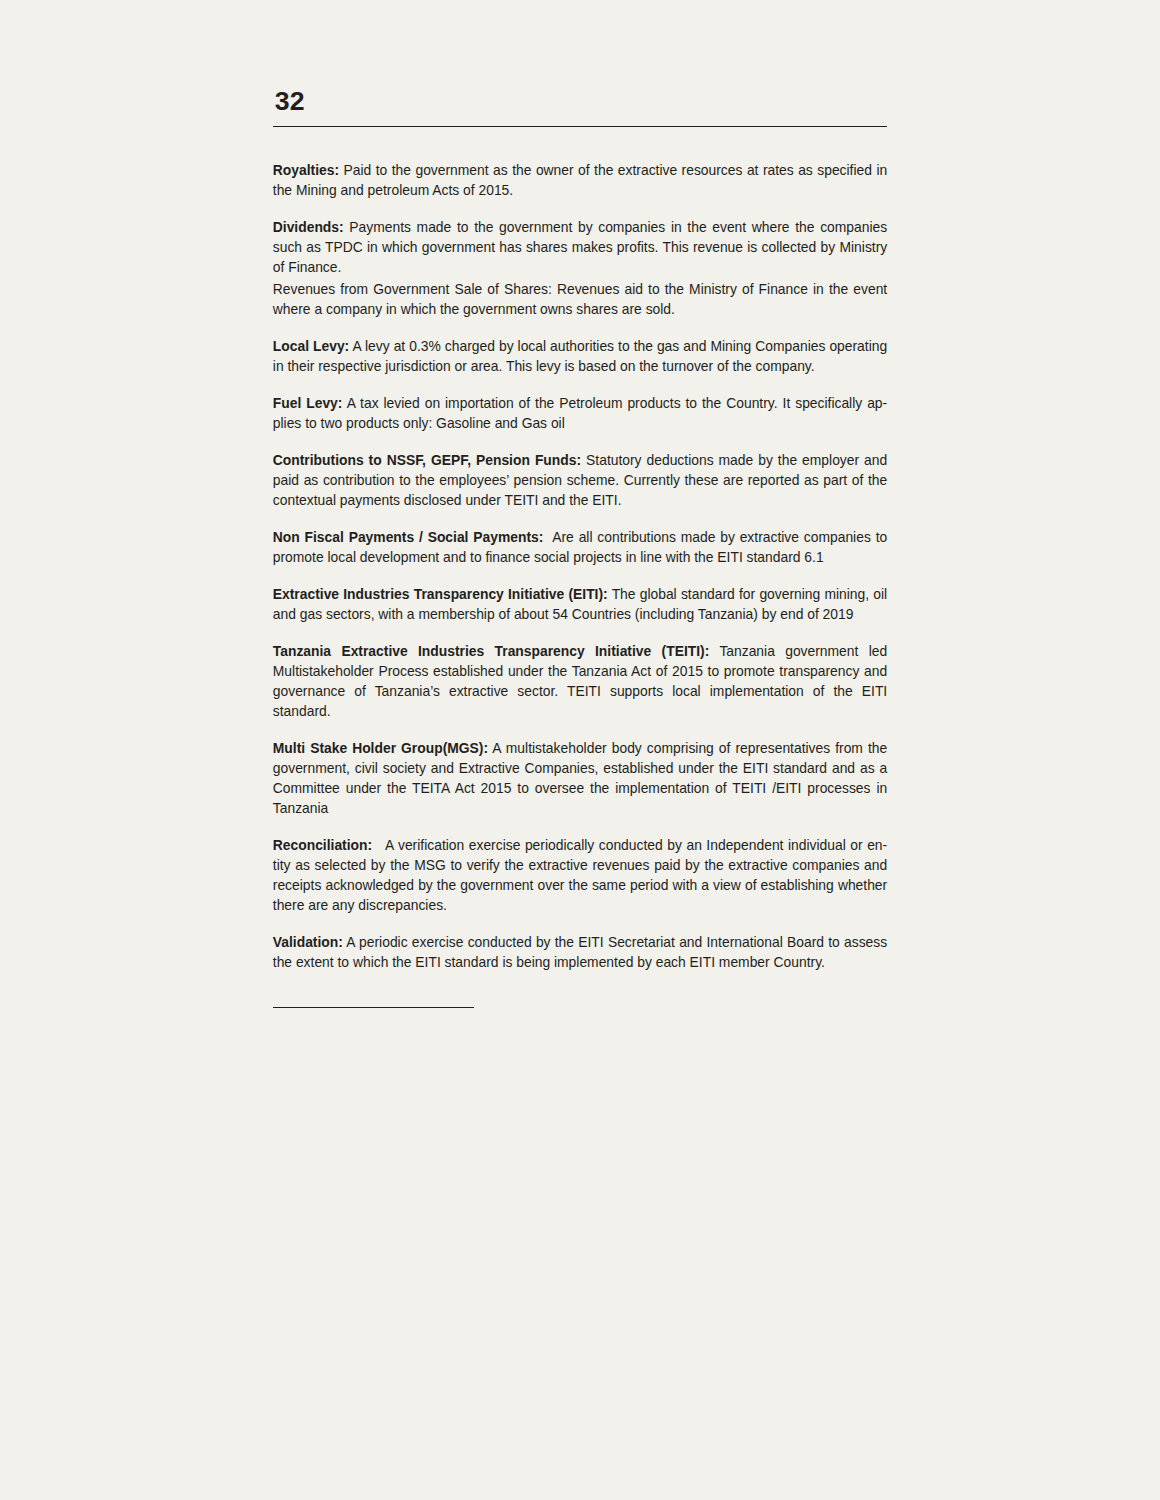32
Royalties: Paid to the government as the owner of the extractive resources at rates as specified in the Mining and petroleum Acts of 2015.
Dividends: Payments made to the government by companies in the event where the companies such as TPDC in which government has shares makes profits. This revenue is collected by Ministry of Finance.
Revenues from Government Sale of Shares: Revenues aid to the Ministry of Finance in the event where a company in which the government owns shares are sold.
Local Levy: A levy at 0.3% charged by local authorities to the gas and Mining Companies operating in their respective jurisdiction or area. This levy is based on the turnover of the company.
Fuel Levy: A tax levied on importation of the Petroleum products to the Country. It specifically applies to two products only: Gasoline and Gas oil
Contributions to NSSF, GEPF, Pension Funds: Statutory deductions made by the employer and paid as contribution to the employees’ pension scheme. Currently these are reported as part of the contextual payments disclosed under TEITI and the EITI.
Non Fiscal Payments / Social Payments: Are all contributions made by extractive companies to promote local development and to finance social projects in line with the EITI standard 6.1
Extractive Industries Transparency Initiative (EITI): The global standard for governing mining, oil and gas sectors, with a membership of about 54 Countries (including Tanzania) by end of 2019
Tanzania Extractive Industries Transparency Initiative (TEITI): Tanzania government led Multistakeholder Process established under the Tanzania Act of 2015 to promote transparency and governance of Tanzania’s extractive sector. TEITI supports local implementation of the EITI standard.
Multi Stake Holder Group(MGS): A multistakeholder body comprising of representatives from the government, civil society and Extractive Companies, established under the EITI standard and as a Committee under the TEITA Act 2015 to oversee the implementation of TEITI /EITI processes in Tanzania
Reconciliation: A verification exercise periodically conducted by an Independent individual or entity as selected by the MSG to verify the extractive revenues paid by the extractive companies and receipts acknowledged by the government over the same period with a view of establishing whether there are any discrepancies.
Validation: A periodic exercise conducted by the EITI Secretariat and International Board to assess the extent to which the EITI standard is being implemented by each EITI member Country.